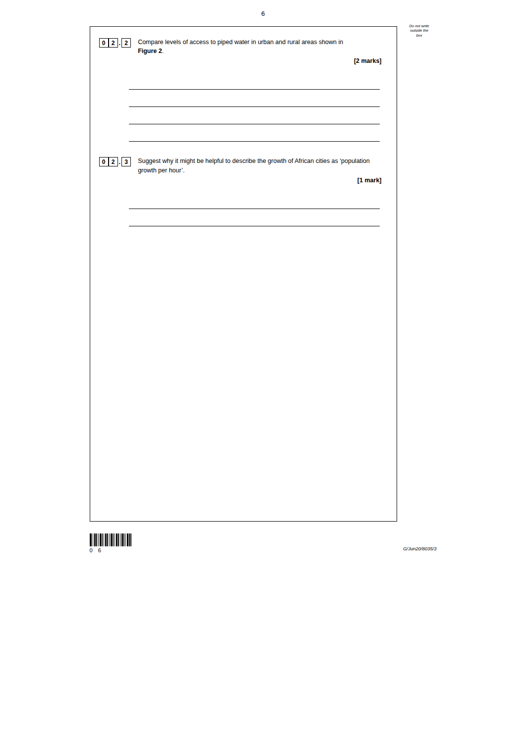6
Do not write
outside the
box
02. 2
Compare levels of access to piped water in urban and rural areas shown in
Figure 2.
[2 marks]
02. 3
Suggest why it might be helpful to describe the growth of African cities as ‘population growth per hour’.
[1 mark]
0 6
G/Jun20/8035/3